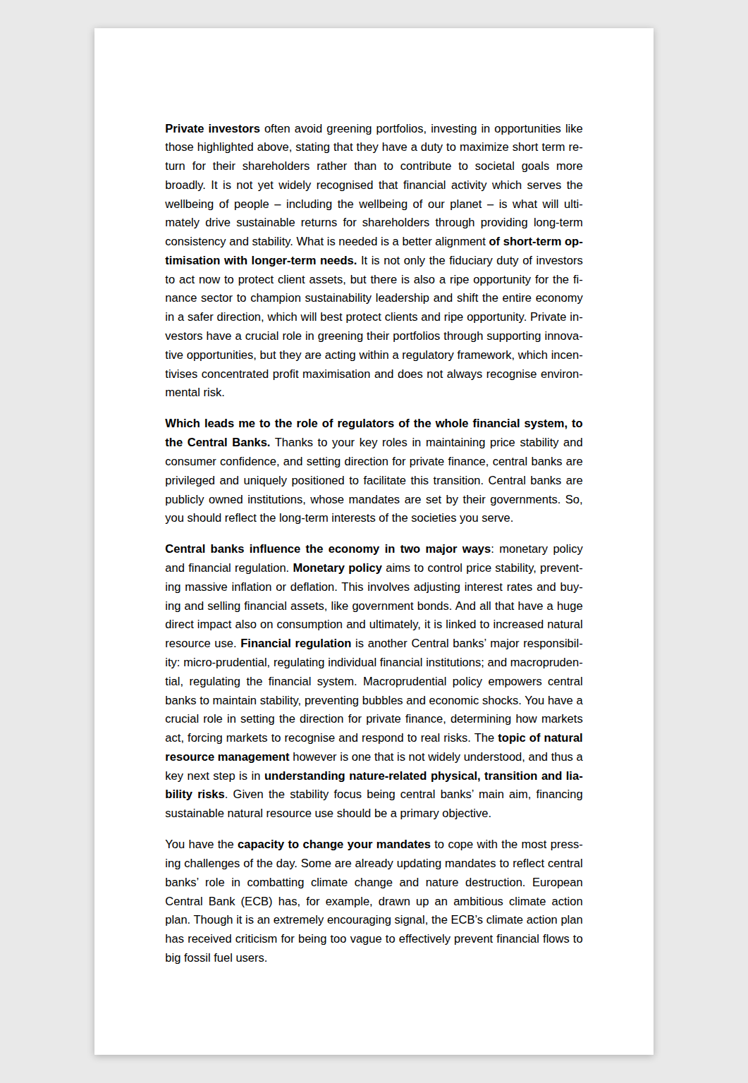Private investors often avoid greening portfolios, investing in opportunities like those highlighted above, stating that they have a duty to maximize short term return for their shareholders rather than to contribute to societal goals more broadly. It is not yet widely recognised that financial activity which serves the wellbeing of people – including the wellbeing of our planet – is what will ultimately drive sustainable returns for shareholders through providing long-term consistency and stability. What is needed is a better alignment of short-term optimisation with longer-term needs. It is not only the fiduciary duty of investors to act now to protect client assets, but there is also a ripe opportunity for the finance sector to champion sustainability leadership and shift the entire economy in a safer direction, which will best protect clients and ripe opportunity. Private investors have a crucial role in greening their portfolios through supporting innovative opportunities, but they are acting within a regulatory framework, which incentivises concentrated profit maximisation and does not always recognise environmental risk.
Which leads me to the role of regulators of the whole financial system, to the Central Banks. Thanks to your key roles in maintaining price stability and consumer confidence, and setting direction for private finance, central banks are privileged and uniquely positioned to facilitate this transition. Central banks are publicly owned institutions, whose mandates are set by their governments. So, you should reflect the long-term interests of the societies you serve.
Central banks influence the economy in two major ways: monetary policy and financial regulation. Monetary policy aims to control price stability, preventing massive inflation or deflation. This involves adjusting interest rates and buying and selling financial assets, like government bonds. And all that have a huge direct impact also on consumption and ultimately, it is linked to increased natural resource use. Financial regulation is another Central banks’ major responsibility: micro-prudential, regulating individual financial institutions; and macroprudential, regulating the financial system. Macroprudential policy empowers central banks to maintain stability, preventing bubbles and economic shocks. You have a crucial role in setting the direction for private finance, determining how markets act, forcing markets to recognise and respond to real risks. The topic of natural resource management however is one that is not widely understood, and thus a key next step is in understanding nature-related physical, transition and liability risks. Given the stability focus being central banks’ main aim, financing sustainable natural resource use should be a primary objective.
You have the capacity to change your mandates to cope with the most pressing challenges of the day. Some are already updating mandates to reflect central banks’ role in combatting climate change and nature destruction. European Central Bank (ECB) has, for example, drawn up an ambitious climate action plan. Though it is an extremely encouraging signal, the ECB’s climate action plan has received criticism for being too vague to effectively prevent financial flows to big fossil fuel users.